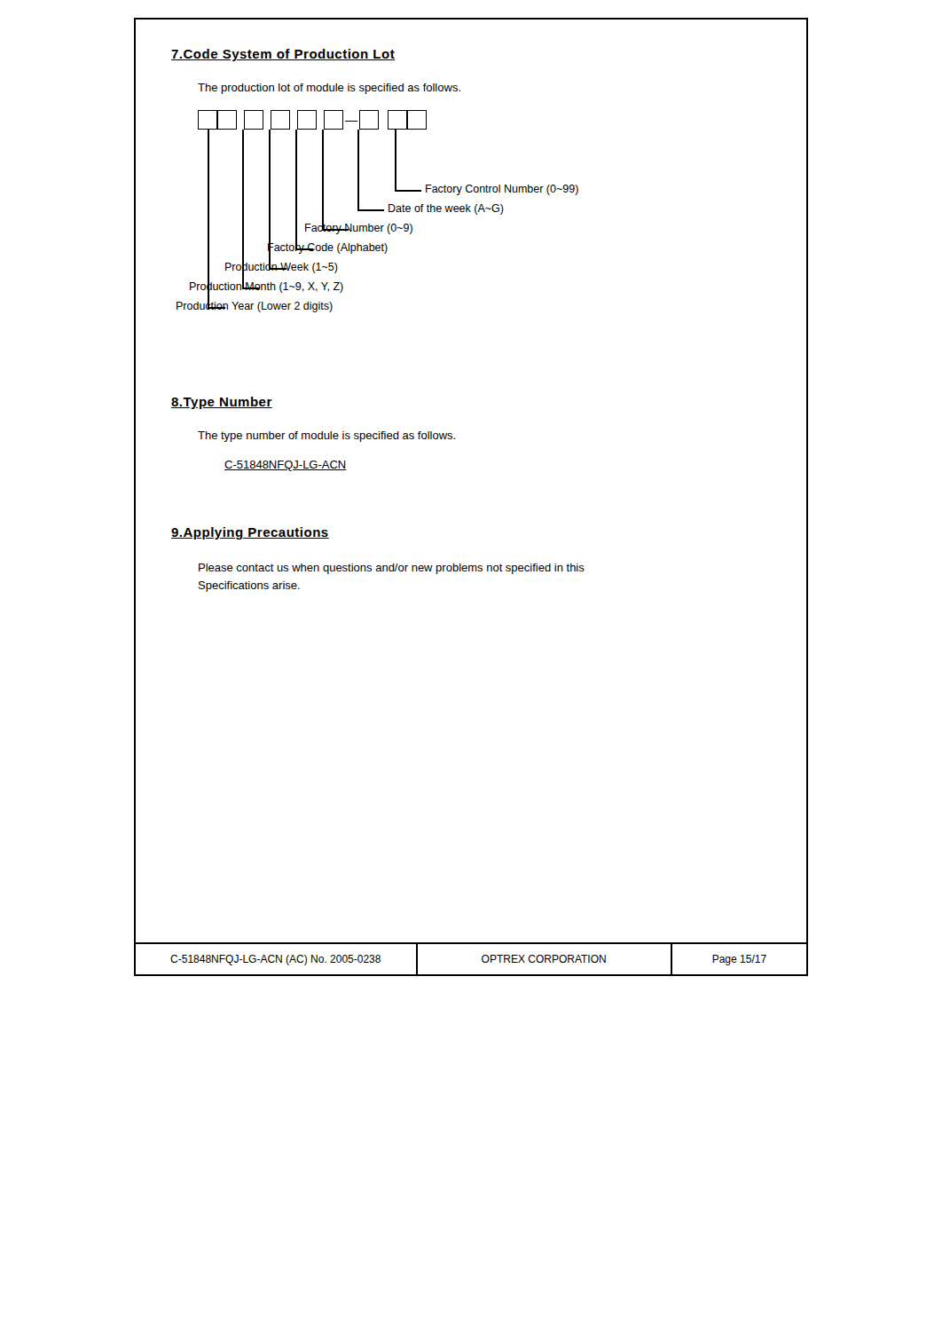7.Code System of Production Lot
The production lot of module is specified as follows.
—
Factory Control Number (0~99)
Date of the week (A~G)
Factory Number (0~9)
Factory Code (Alphabet)
Production Week (1~5)
Production Month (1~9, X, Y, Z)
Production Year (Lower 2 digits)
8.Type Number
The type number of module is specified as follows.
C-51848NFQJ-LG-ACN
9.Applying Precautions
Please contact us when questions and/or new problems not specified in this
Specifications arise.
C-51848NFQJ-LG-ACN (AC) No. 2005-0238
OPTREX CORPORATION
Page 15/17